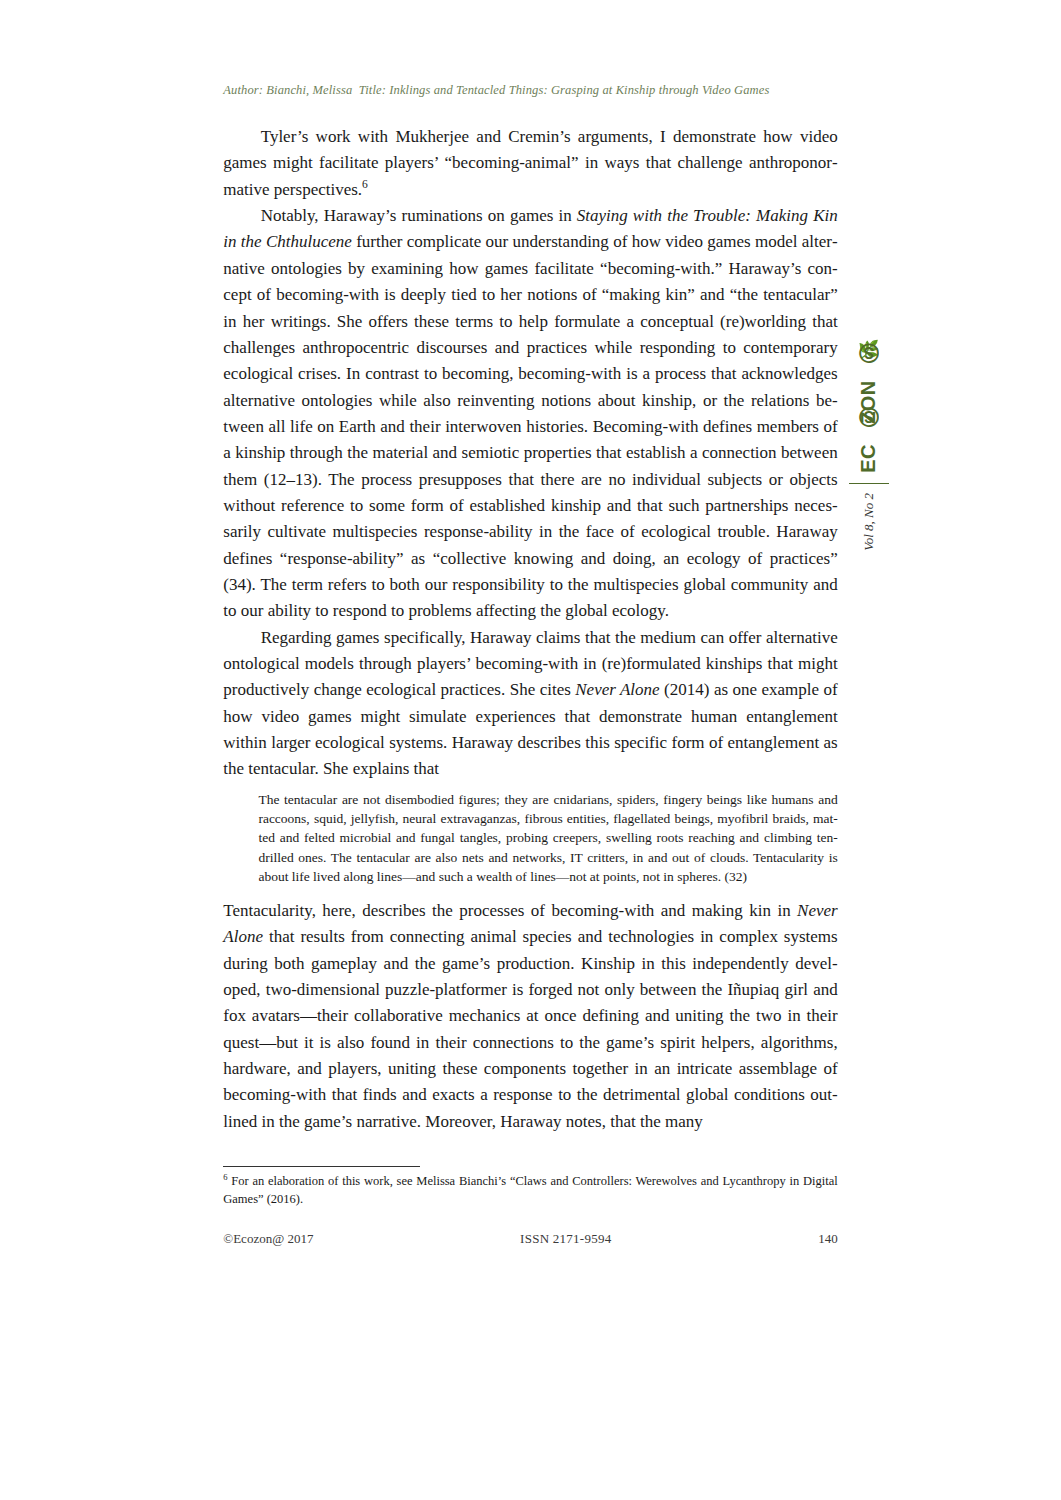Author: Bianchi, Melissa Title: Inklings and Tentacled Things: Grasping at Kinship through Video Games
🌿
ECⓈZONⓈ
Vol 8, No 2
Tyler’s work with Mukherjee and Cremin’s arguments, I demonstrate how video games might facilitate players’ “becoming-animal” in ways that challenge anthroponormative perspectives.6
Notably, Haraway’s ruminations on games in Staying with the Trouble: Making Kin in the Chthulucene further complicate our understanding of how video games model alternative ontologies by examining how games facilitate “becoming-with.” Haraway’s concept of becoming-with is deeply tied to her notions of “making kin” and “the tentacular” in her writings. She offers these terms to help formulate a conceptual (re)worlding that challenges anthropocentric discourses and practices while responding to contemporary ecological crises. In contrast to becoming, becoming-with is a process that acknowledges alternative ontologies while also reinventing notions about kinship, or the relations between all life on Earth and their interwoven histories. Becoming-with defines members of a kinship through the material and semiotic properties that establish a connection between them (12–13). The process presupposes that there are no individual subjects or objects without reference to some form of established kinship and that such partnerships necessarily cultivate multispecies response-ability in the face of ecological trouble. Haraway defines “response-ability” as “collective knowing and doing, an ecology of practices” (34). The term refers to both our responsibility to the multispecies global community and to our ability to respond to problems affecting the global ecology.
Regarding games specifically, Haraway claims that the medium can offer alternative ontological models through players’ becoming-with in (re)formulated kinships that might productively change ecological practices. She cites Never Alone (2014) as one example of how video games might simulate experiences that demonstrate human entanglement within larger ecological systems. Haraway describes this specific form of entanglement as the tentacular. She explains that
The tentacular are not disembodied figures; they are cnidarians, spiders, fingery beings like humans and raccoons, squid, jellyfish, neural extravaganzas, fibrous entities, flagellated beings, myofibril braids, matted and felted microbial and fungal tangles, probing creepers, swelling roots reaching and climbing tendrilled ones. The tentacular are also nets and networks, IT critters, in and out of clouds. Tentacularity is about life lived along lines—and such a wealth of lines—not at points, not in spheres. (32)
Tentacularity, here, describes the processes of becoming-with and making kin in Never Alone that results from connecting animal species and technologies in complex systems during both gameplay and the game’s production. Kinship in this independently developed, two-dimensional puzzle-platformer is forged not only between the Iñupiaq girl and fox avatars—their collaborative mechanics at once defining and uniting the two in their quest—but it is also found in their connections to the game’s spirit helpers, algorithms, hardware, and players, uniting these components together in an intricate assemblage of becoming-with that finds and exacts a response to the detrimental global conditions outlined in the game’s narrative. Moreover, Haraway notes, that the many
6 For an elaboration of this work, see Melissa Bianchi’s “Claws and Controllers: Werewolves and Lycanthropy in Digital Games” (2016).
©Ecozon@ 2017
ISSN 2171-9594
140